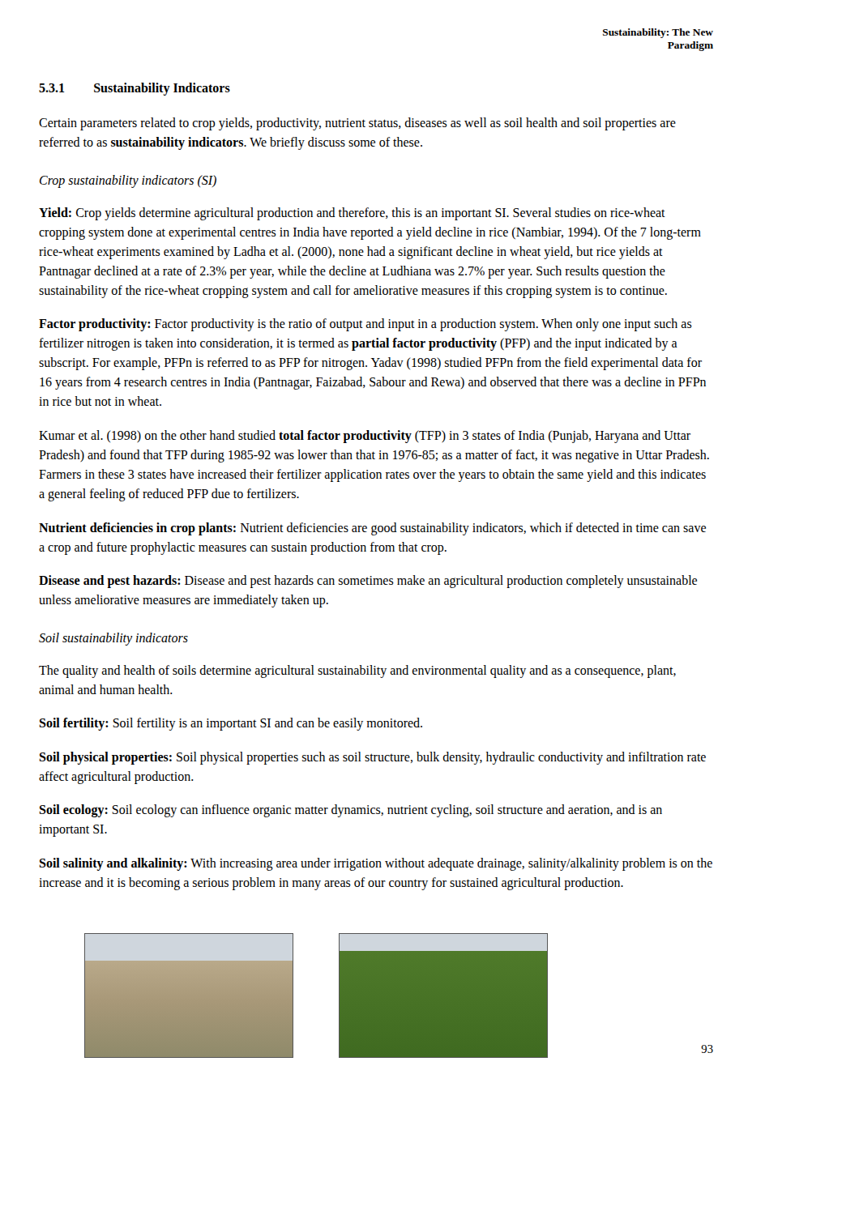Sustainability: The New
Paradigm
5.3.1 Sustainability Indicators
Certain parameters related to crop yields, productivity, nutrient status, diseases as well as soil health and soil properties are referred to as sustainability indicators. We briefly discuss some of these.
Crop sustainability indicators (SI)
Yield: Crop yields determine agricultural production and therefore, this is an important SI. Several studies on rice-wheat cropping system done at experimental centres in India have reported a yield decline in rice (Nambiar, 1994). Of the 7 long-term rice-wheat experiments examined by Ladha et al. (2000), none had a significant decline in wheat yield, but rice yields at Pantnagar declined at a rate of 2.3% per year, while the decline at Ludhiana was 2.7% per year. Such results question the sustainability of the rice-wheat cropping system and call for ameliorative measures if this cropping system is to continue.
Factor productivity: Factor productivity is the ratio of output and input in a production system. When only one input such as fertilizer nitrogen is taken into consideration, it is termed as partial factor productivity (PFP) and the input indicated by a subscript. For example, PFPn is referred to as PFP for nitrogen. Yadav (1998) studied PFPn from the field experimental data for 16 years from 4 research centres in India (Pantnagar, Faizabad, Sabour and Rewa) and observed that there was a decline in PFPn in rice but not in wheat.
Kumar et al. (1998) on the other hand studied total factor productivity (TFP) in 3 states of India (Punjab, Haryana and Uttar Pradesh) and found that TFP during 1985-92 was lower than that in 1976-85; as a matter of fact, it was negative in Uttar Pradesh. Farmers in these 3 states have increased their fertilizer application rates over the years to obtain the same yield and this indicates a general feeling of reduced PFP due to fertilizers.
Nutrient deficiencies in crop plants: Nutrient deficiencies are good sustainability indicators, which if detected in time can save a crop and future prophylactic measures can sustain production from that crop.
Disease and pest hazards: Disease and pest hazards can sometimes make an agricultural production completely unsustainable unless ameliorative measures are immediately taken up.
Soil sustainability indicators
The quality and health of soils determine agricultural sustainability and environmental quality and as a consequence, plant, animal and human health.
Soil fertility: Soil fertility is an important SI and can be easily monitored.
Soil physical properties: Soil physical properties such as soil structure, bulk density, hydraulic conductivity and infiltration rate affect agricultural production.
Soil ecology: Soil ecology can influence organic matter dynamics, nutrient cycling, soil structure and aeration, and is an important SI.
Soil salinity and alkalinity: With increasing area under irrigation without adequate drainage, salinity/alkalinity problem is on the increase and it is becoming a serious problem in many areas of our country for sustained agricultural production.
93